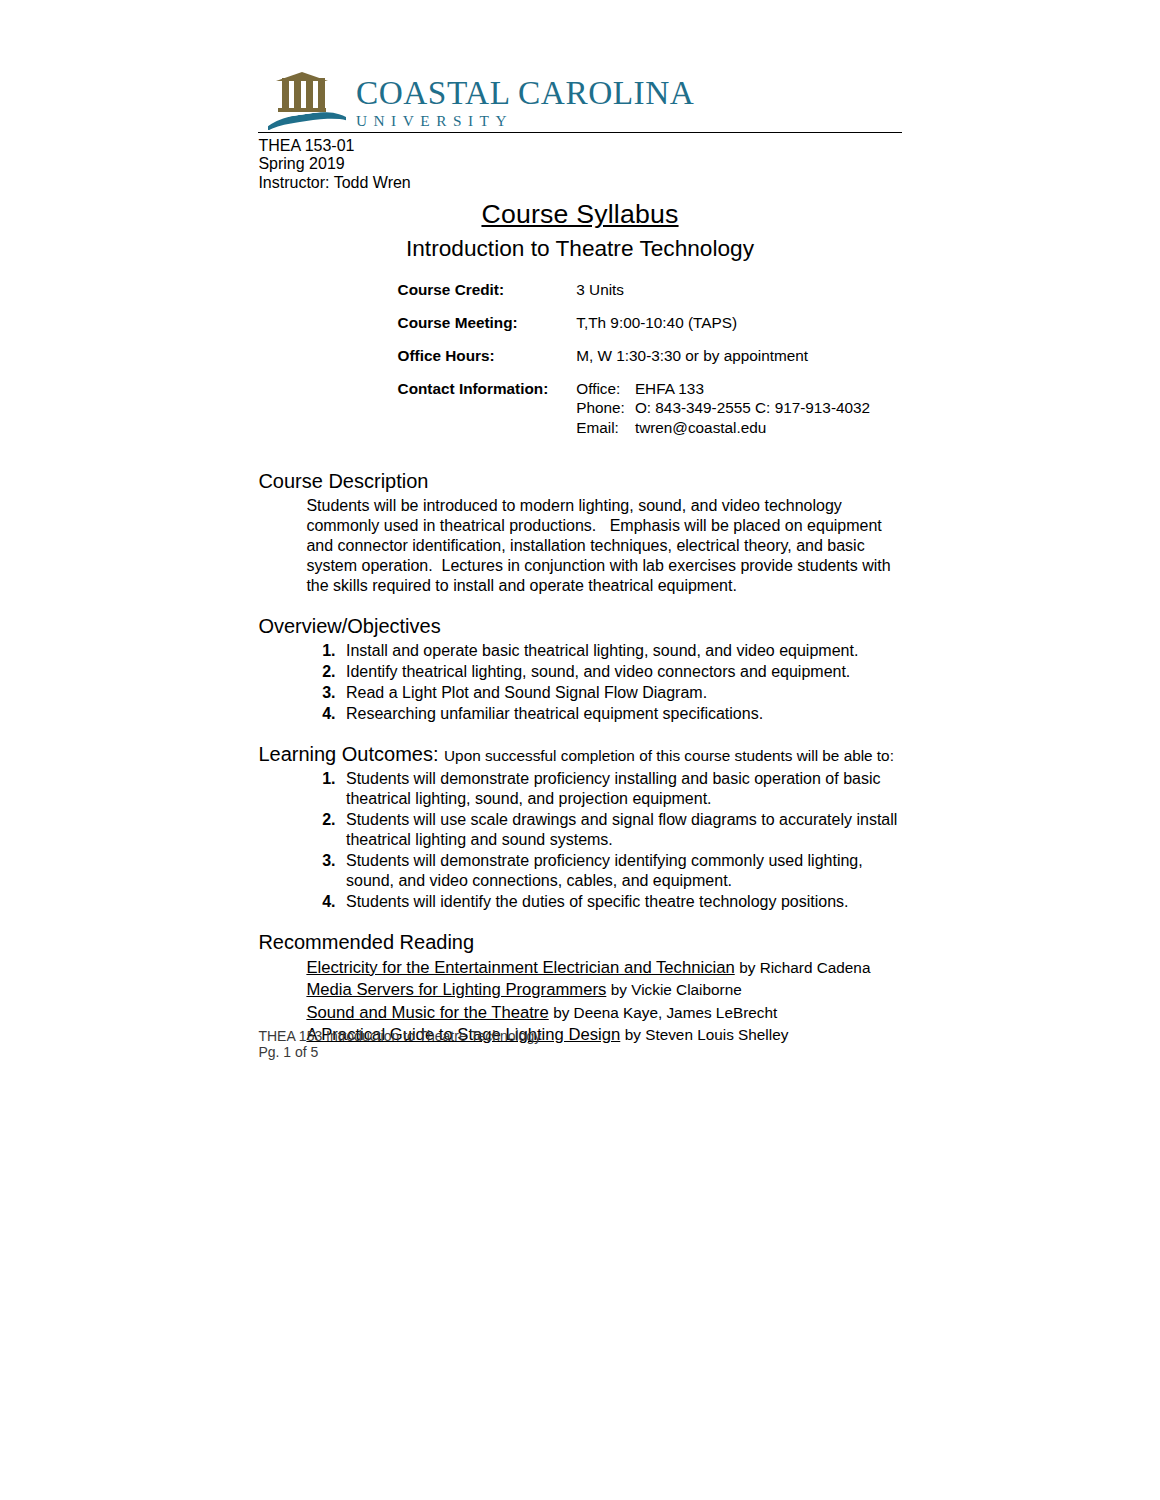COASTAL CAROLINA
UNIVERSITY
THEA 153-01
Spring 2019
Instructor: Todd Wren
Course Syllabus
Introduction to Theatre Technology
| Course Credit: | 3 Units |
| Course Meeting: | T,Th 9:00-10:40 (TAPS) |
| Office Hours: | M, W 1:30-3:30 or by appointment |
| Contact Information: | Office: EHFA 133 Phone: O: 843-349-2555 C: 917-913-4032 Email: twren@coastal.edu |
Course Description
Students will be introduced to modern lighting, sound, and video technology commonly used in theatrical productions. Emphasis will be placed on equipment and connector identification, installation techniques, electrical theory, and basic system operation. Lectures in conjunction with lab exercises provide students with the skills required to install and operate theatrical equipment.
Overview/Objectives
Install and operate basic theatrical lighting, sound, and video equipment.
Identify theatrical lighting, sound, and video connectors and equipment.
Read a Light Plot and Sound Signal Flow Diagram.
Researching unfamiliar theatrical equipment specifications.
Learning Outcomes: Upon successful completion of this course students will be able to:
Students will demonstrate proficiency installing and basic operation of basic theatrical lighting, sound, and projection equipment.
Students will use scale drawings and signal flow diagrams to accurately install theatrical lighting and sound systems.
Students will demonstrate proficiency identifying commonly used lighting, sound, and video connections, cables, and equipment.
Students will identify the duties of specific theatre technology positions.
Recommended Reading
Electricity for the Entertainment Electrician and Technician by Richard Cadena
Media Servers for Lighting Programmers by Vickie Claiborne
Sound and Music for the Theatre by Deena Kaye, James LeBrecht
A Practical Guide to Stage Lighting Design by Steven Louis Shelley
THEA 153 Introduction to Theatre Technology
Pg. 1 of 5